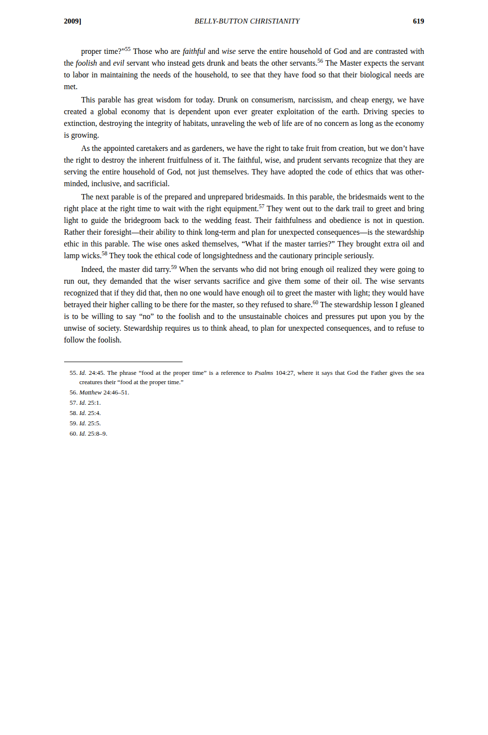2009] BELLY-BUTTON CHRISTIANITY 619
proper time?”55 Those who are faithful and wise serve the entire household of God and are contrasted with the foolish and evil servant who instead gets drunk and beats the other servants.56 The Master expects the servant to labor in maintaining the needs of the household, to see that they have food so that their biological needs are met.
This parable has great wisdom for today. Drunk on consumerism, narcissism, and cheap energy, we have created a global economy that is dependent upon ever greater exploitation of the earth. Driving species to extinction, destroying the integrity of habitats, unraveling the web of life are of no concern as long as the economy is growing.
As the appointed caretakers and as gardeners, we have the right to take fruit from creation, but we don’t have the right to destroy the inherent fruitfulness of it. The faithful, wise, and prudent servants recognize that they are serving the entire household of God, not just themselves. They have adopted the code of ethics that was other-minded, inclusive, and sacrificial.
The next parable is of the prepared and unprepared bridesmaids. In this parable, the bridesmaids went to the right place at the right time to wait with the right equipment.57 They went out to the dark trail to greet and bring light to guide the bridegroom back to the wedding feast. Their faithfulness and obedience is not in question. Rather their foresight—their ability to think long-term and plan for unexpected consequences—is the stewardship ethic in this parable. The wise ones asked themselves, “What if the master tarries?” They brought extra oil and lamp wicks.58 They took the ethical code of longsightedness and the cautionary principle seriously.
Indeed, the master did tarry.59 When the servants who did not bring enough oil realized they were going to run out, they demanded that the wiser servants sacrifice and give them some of their oil. The wise servants recognized that if they did that, then no one would have enough oil to greet the master with light; they would have betrayed their higher calling to be there for the master, so they refused to share.60 The stewardship lesson I gleaned is to be willing to say “no” to the foolish and to the unsustainable choices and pressures put upon you by the unwise of society. Stewardship requires us to think ahead, to plan for unexpected consequences, and to refuse to follow the foolish.
Id. 24:45. The phrase “food at the proper time” is a reference to Psalms 104:27, where it says that God the Father gives the sea creatures their “food at the proper time.”
Matthew 24:46–51.
Id. 25:1.
Id. 25:4.
Id. 25:5.
Id. 25:8–9.